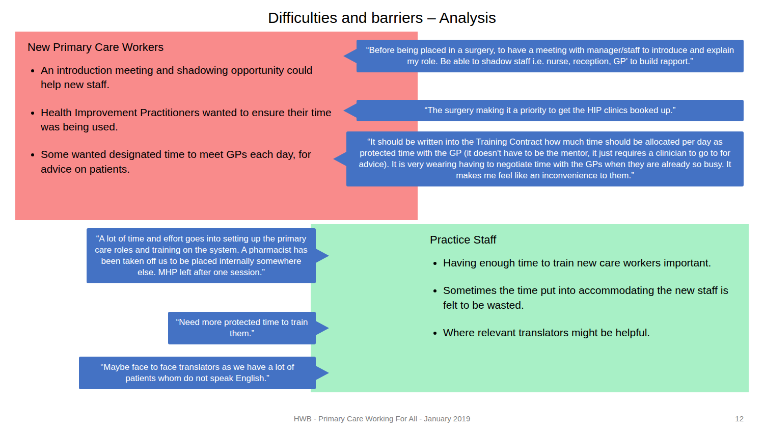Difficulties and barriers – Analysis
New Primary Care Workers
An introduction meeting and shadowing opportunity could help new staff.
Health Improvement Practitioners wanted to ensure their time was being used.
Some wanted designated time to meet GPs each day, for advice on patients.
Practice Staff
Having enough time to train new care workers important.
Sometimes the time put into accommodating the new staff is felt to be wasted.
Where relevant translators might be helpful.
“Before being placed in a surgery, to have a meeting with manager/staff to introduce and explain my role. Be able to shadow staff i.e. nurse, reception, GP' to build rapport.”
“The surgery making it a priority to get the HIP clinics booked up.”
“It should be written into the Training Contract how much time should be allocated per day as protected time with the GP (it doesn't have to be the mentor, it just requires a clinician to go to for advice). It is very wearing having to negotiate time with the GPs when they are already so busy. It makes me feel like an inconvenience to them.”
“A lot of time and effort goes into setting up the primary care roles and training on the system. A pharmacist has been taken off us to be placed internally somewhere else. MHP left after one session.”
“Need more protected time to train them.”
“Maybe face to face translators as we have a lot of patients whom do not speak English.”
HWB - Primary Care Working For All - January 2019 12